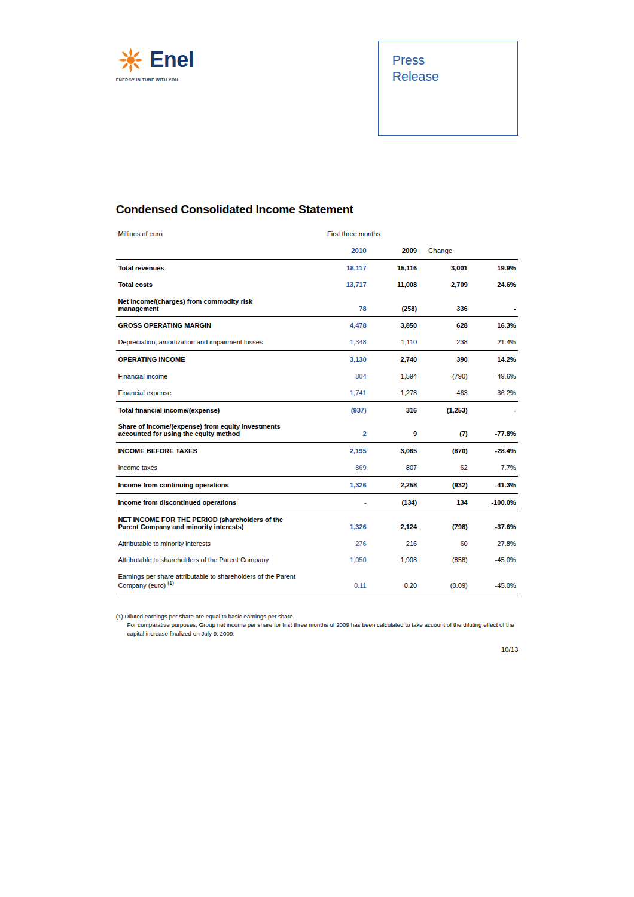Enel
ENERGY IN TUNE WITH YOU.
Press
Release
Condensed Consolidated Income Statement
| Millions of euro | First three months | | |
| | 2010 | 2009 | Change | |
| Total revenues | 18,117 | 15,116 | 3,001 | 19.9% |
| Total costs | 13,717 | 11,008 | 2,709 | 24.6% |
| Net income/(charges) from commodity risk management | 78 | (258) | 336 | - |
| GROSS OPERATING MARGIN | 4,478 | 3,850 | 628 | 16.3% |
| Depreciation, amortization and impairment losses | 1,348 | 1,110 | 238 | 21.4% |
| OPERATING INCOME | 3,130 | 2,740 | 390 | 14.2% |
| Financial income | 804 | 1,594 | (790) | -49.6% |
| Financial expense | 1,741 | 1,278 | 463 | 36.2% |
| Total financial income/(expense) | (937) | 316 | (1,253) | - |
| Share of income/(expense) from equity investments accounted for using the equity method | 2 | 9 | (7) | -77.8% |
| INCOME BEFORE TAXES | 2,195 | 3,065 | (870) | -28.4% |
| Income taxes | 869 | 807 | 62 | 7.7% |
| Income from continuing operations | 1,326 | 2,258 | (932) | -41.3% |
| Income from discontinued operations | - | (134) | 134 | -100.0% |
| NET INCOME FOR THE PERIOD (shareholders of the Parent Company and minority interests) | 1,326 | 2,124 | (798) | -37.6% |
| Attributable to minority interests | 276 | 216 | 60 | 27.8% |
| Attributable to shareholders of the Parent Company | 1,050 | 1,908 | (858) | -45.0% |
| Earnings per share attributable to shareholders of the Parent Company (euro) (1) | 0.11 | 0.20 | (0.09) | -45.0% |
(1) Diluted earnings per share are equal to basic earnings per share.
For comparative purposes, Group net income per share for first three months of 2009 has been calculated to take account of the diluting effect of the capital increase finalized on July 9, 2009.
10/13